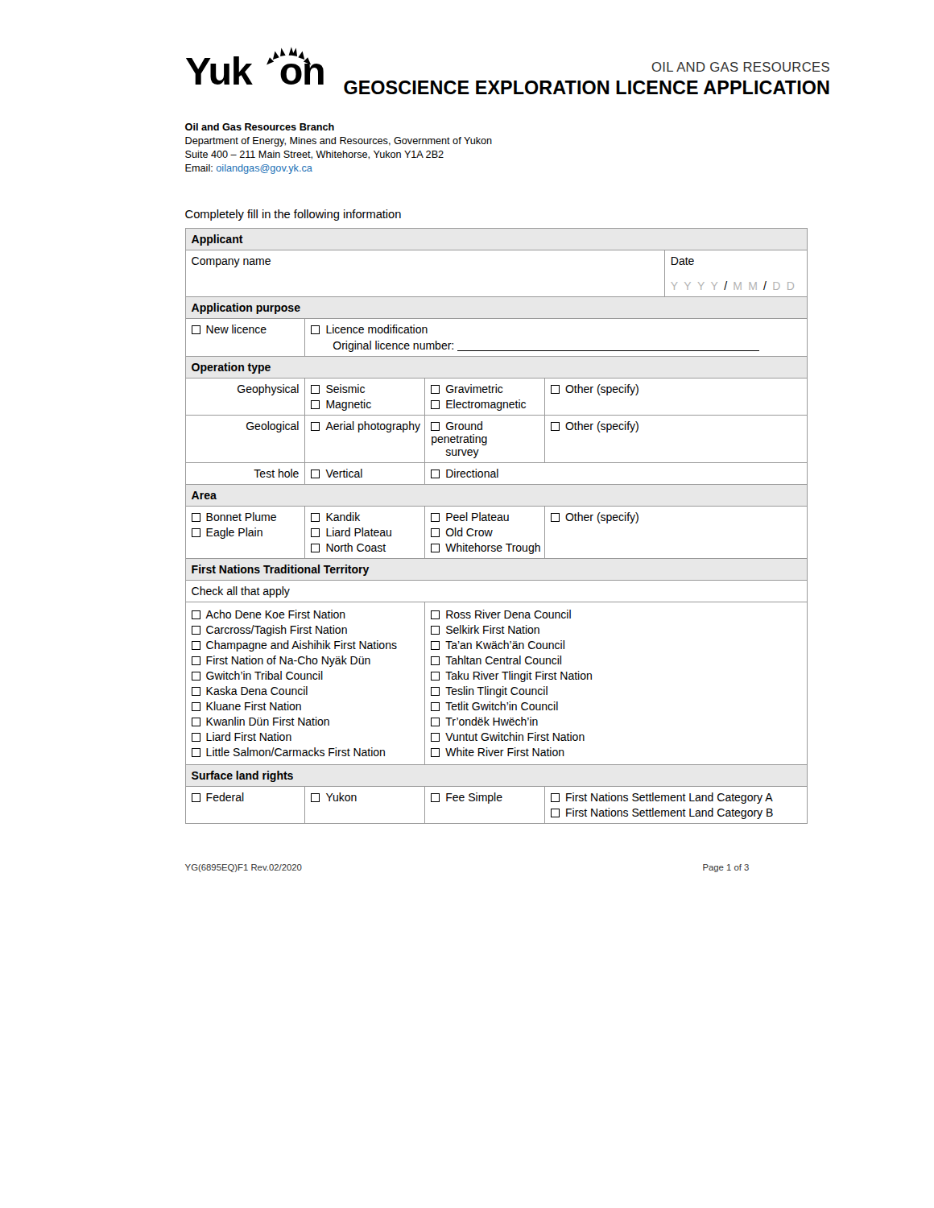Yuk on
OIL AND GAS RESOURCES
GEOSCIENCE EXPLORATION LICENCE APPLICATION
Oil and Gas Resources Branch
Department of Energy, Mines and Resources, Government of Yukon
Suite 400 – 211 Main Street, Whitehorse, Yukon Y1A 2B2
Email: oilandgas@gov.yk.ca
Completely fill in the following information
| Applicant |
| Company name | Date Y Y Y Y / M M / D D |
| Application purpose |
| New licence | Licence modification Original licence number: |
| Operation type |
| Geophysical | Seismic Magnetic | Gravimetric Electromagnetic | Other (specify) |
| Geological | Aerial photography | Ground penetrating survey | Other (specify) |
| Test hole | Vertical | Directional |
| Area |
| Bonnet Plume Eagle Plain | Kandik Liard Plateau North Coast | Peel Plateau Old Crow Whitehorse Trough | Other (specify) |
| First Nations Traditional Territory |
| Check all that apply |
| Acho Dene Koe First Nation Carcross/Tagish First Nation Champagne and Aishihik First Nations First Nation of Na-Cho Nyäk Dün Gwitch’in Tribal Council Kaska Dena Council Kluane First Nation Kwanlin Dün First Nation Liard First Nation Little Salmon/Carmacks First Nation | Ross River Dena Council Selkirk First Nation Ta’an Kwäch’än Council Tahltan Central Council Taku River Tlingit First Nation Teslin Tlingit Council Tetlit Gwitch’in Council Tr’ondëk Hwëch’in Vuntut Gwitchin First Nation White River First Nation |
| Surface land rights |
| Federal | Yukon | Fee Simple | First Nations Settlement Land Category A First Nations Settlement Land Category B |
YG(6895EQ)F1 Rev.02/2020
Page 1 of 3